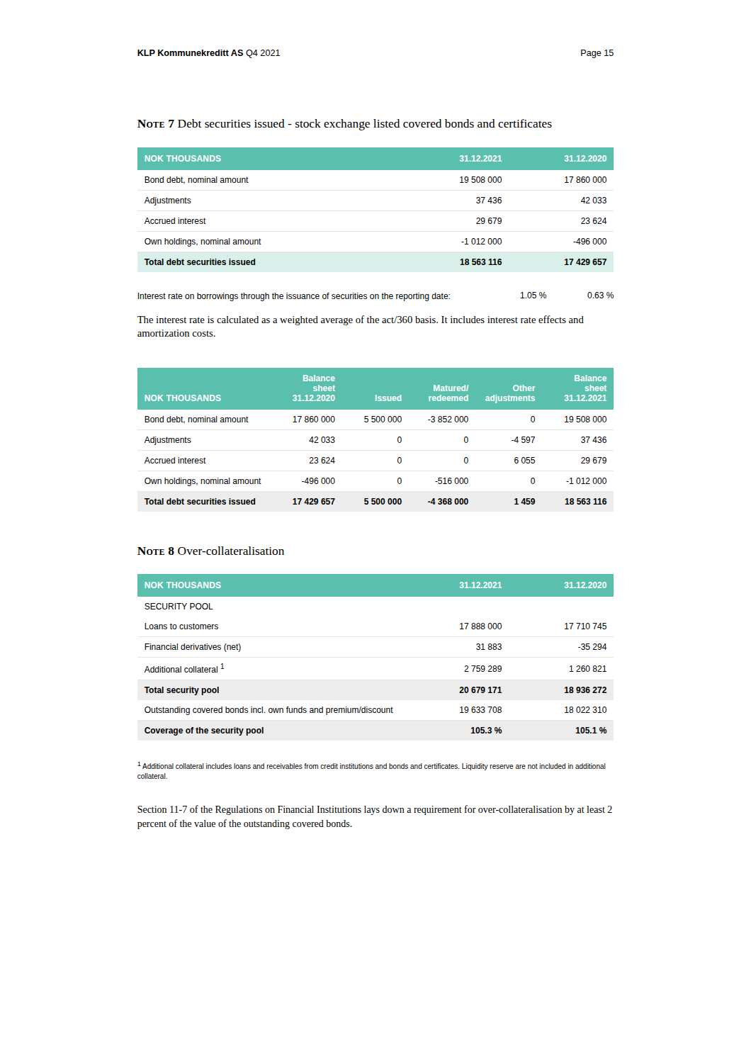KLP Kommunekreditt AS Q4 2021
Page 15
Note 7 Debt securities issued - stock exchange listed covered bonds and certificates
| NOK THOUSANDS | 31.12.2021 | 31.12.2020 |
| --- | --- | --- |
| Bond debt, nominal amount | 19 508 000 | 17 860 000 |
| Adjustments | 37 436 | 42 033 |
| Accrued interest | 29 679 | 23 624 |
| Own holdings, nominal amount | -1 012 000 | -496 000 |
| Total debt securities issued | 18 563 116 | 17 429 657 |
Interest rate on borrowings through the issuance of securities on the reporting date:
1.05 %
0.63 %
The interest rate is calculated as a weighted average of the act/360 basis. It includes interest rate effects and amortization costs.
| NOK THOUSANDS | Balance sheet 31.12.2020 | Issued | Matured/ redeemed | Other adjustments | Balance sheet 31.12.2021 |
| --- | --- | --- | --- | --- | --- |
| Bond debt, nominal amount | 17 860 000 | 5 500 000 | -3 852 000 | 0 | 19 508 000 |
| Adjustments | 42 033 | 0 | 0 | -4 597 | 37 436 |
| Accrued interest | 23 624 | 0 | 0 | 6 055 | 29 679 |
| Own holdings, nominal amount | -496 000 | 0 | -516 000 | 0 | -1 012 000 |
| Total debt securities issued | 17 429 657 | 5 500 000 | -4 368 000 | 1 459 | 18 563 116 |
Note 8 Over-collateralisation
| NOK THOUSANDS | 31.12.2021 | 31.12.2020 |
| --- | --- | --- |
| SECURITY POOL | | |
| Loans to customers | 17 888 000 | 17 710 745 |
| Financial derivatives (net) | 31 883 | -35 294 |
| Additional collateral 1 | 2 759 289 | 1 260 821 |
| Total security pool | 20 679 171 | 18 936 272 |
| Outstanding covered bonds incl. own funds and premium/discount | 19 633 708 | 18 022 310 |
| Coverage of the security pool | 105.3 % | 105.1 % |
1 Additional collateral includes loans and receivables from credit institutions and bonds and certificates. Liquidity reserve are not included in additional collateral.
Section 11-7 of the Regulations on Financial Institutions lays down a requirement for over-collateralisation by at least 2 percent of the value of the outstanding covered bonds.